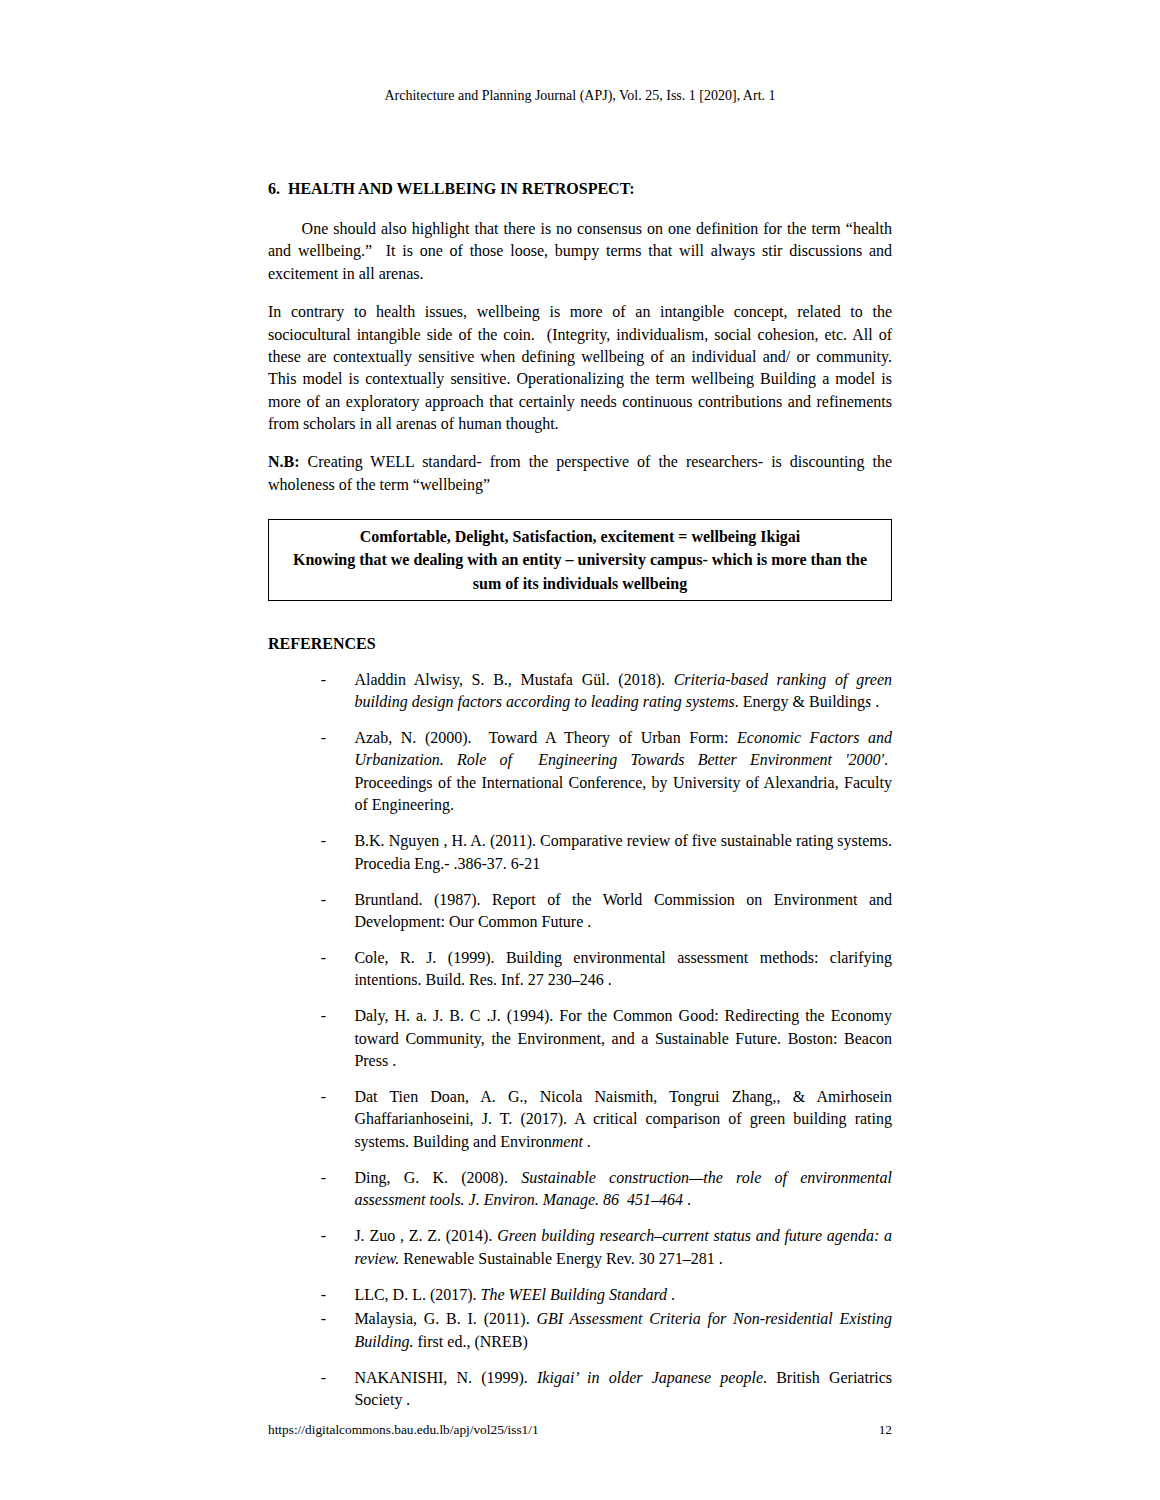Architecture and Planning Journal (APJ), Vol. 25, Iss. 1 [2020], Art. 1
6. HEALTH AND WELLBEING IN RETROSPECT:
One should also highlight that there is no consensus on one definition for the term “health and wellbeing.” It is one of those loose, bumpy terms that will always stir discussions and excitement in all arenas.
In contrary to health issues, wellbeing is more of an intangible concept, related to the sociocultural intangible side of the coin. (Integrity, individualism, social cohesion, etc. All of these are contextually sensitive when defining wellbeing of an individual and/ or community. This model is contextually sensitive. Operationalizing the term wellbeing Building a model is more of an exploratory approach that certainly needs continuous contributions and refinements from scholars in all arenas of human thought.
N.B: Creating WELL standard- from the perspective of the researchers- is discounting the wholeness of the term “wellbeing”
Comfortable, Delight, Satisfaction, excitement = wellbeing Ikigai
Knowing that we dealing with an entity – university campus- which is more than the sum of its individuals wellbeing
REFERENCES
Aladdin Alwisy, S. B., Mustafa Gül. (2018). Criteria-based ranking of green building design factors according to leading rating systems. Energy & Buildings .
Azab, N. (2000). Toward A Theory of Urban Form: Economic Factors and Urbanization. Role of Engineering Towards Better Environment '2000'. Proceedings of the International Conference, by University of Alexandria, Faculty of Engineering.
B.K. Nguyen , H. A. (2011). Comparative review of five sustainable rating systems. Procedia Eng.- .386-37. 6-21
Bruntland. (1987). Report of the World Commission on Environment and Development: Our Common Future .
Cole, R. J. (1999). Building environmental assessment methods: clarifying intentions. Build. Res. Inf. 27 230–246 .
Daly, H. a. J. B. C .J. (1994). For the Common Good: Redirecting the Economy toward Community, the Environment, and a Sustainable Future. Boston: Beacon Press .
Dat Tien Doan, A. G., Nicola Naismith, Tongrui Zhang,, & Amirhosein Ghaffarianhoseini, J. T. (2017). A critical comparison of green building rating systems. Building and Environment .
Ding, G. K. (2008). Sustainable construction—the role of environmental assessment tools. J. Environ. Manage. 86 451–464 .
J. Zuo , Z. Z. (2014). Green building research–current status and future agenda: a review. Renewable Sustainable Energy Rev. 30 271–281 .
LLC, D. L. (2017). The WEEl Building Standard .
Malaysia, G. B. I. (2011). GBI Assessment Criteria for Non-residential Existing Building. first ed., (NREB)
NAKANISHI, N. (1999). Ikigai’ in older Japanese people. British Geriatrics Society .
https://digitalcommons.bau.edu.lb/apj/vol25/iss1/1 12